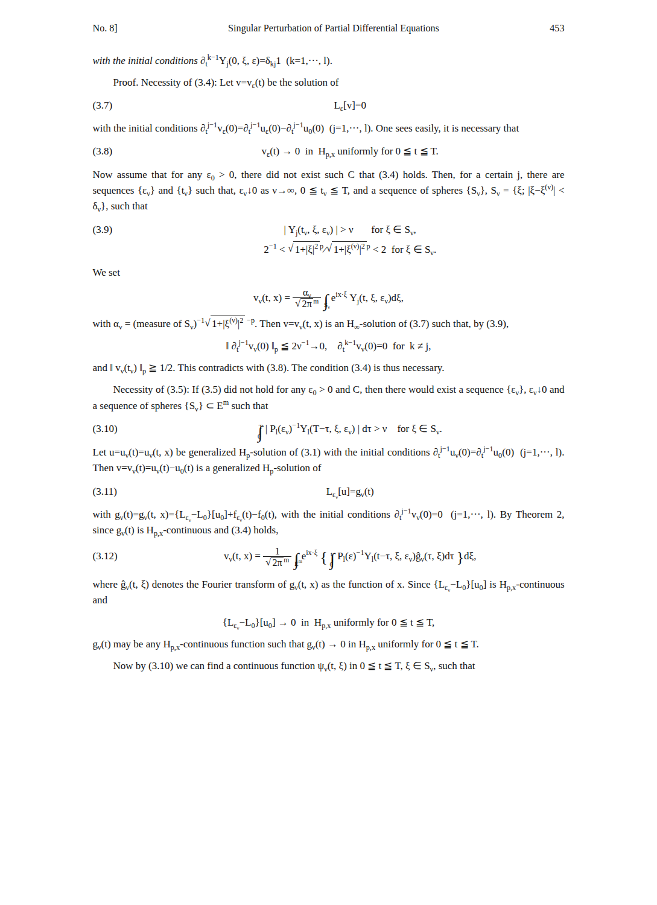No. 8]
Singular Perturbation of Partial Differential Equations
453
with the initial conditions ∂tk−1Yj(0, ξ, ε)=δkj1 (k=1,···, l).
Proof. Necessity of (3.4): Let v=vε(t) be the solution of
(3.7)
Lε[v]=0
with the initial conditions ∂tj−1vε(0)=∂tj−1uε(0)−∂tj−1u0(0) (j=1,···, l). One sees easily, it is necessary that
(3.8)
vε(t) → 0 in Hp,x uniformly for 0 ≦ t ≦ T.
Now assume that for any ε0 > 0, there did not exist such C that (3.4) holds. Then, for a certain j, there are sequences {εν} and {tν} such that, εν↓0 as ν→∞, 0 ≦ tν ≦ T, and a sequence of spheres {Sν}, Sν = {ξ; |ξ−ξ(ν)| < δν}, such that
(3.9)
| Yj(tν, ξ, εν) | > ν for ξ ∈ Sν,
2−1 < 1+|ξ|2p/1+|ξ(ν)|2p < 2 for ξ ∈ Sν.
We set
vν(t, x) = αν 2πm ∫Sν eix·ξ Yj(t, ξ, εν)dξ,
with αν = (measure of Sν)−11+|ξ(ν)|2 −p. Then v=vν(t, x) is an H∞-solution of (3.7) such that, by (3.9),
‖ ∂tj−1vν(0) ‖p ≦ 2ν−1→0, ∂tk−1vν(0)=0 for k ≠ j,
and ‖ vν(tν) ‖p ≧ 1/2. This contradicts with (3.8). The condition (3.4) is thus necessary.
Necessity of (3.5): If (3.5) did not hold for any ε0 > 0 and C, then there would exist a sequence {εν}, εν↓0 and a sequence of spheres {Sν} ⊂ Em such that
(3.10)
∫T 0 | Pl(εν)−1Yl(T−τ, ξ, εν) | dτ > ν for ξ ∈ Sν.
Let u=uν(t)=uν(t, x) be generalized Hp-solution of (3.1) with the initial conditions ∂tj−1uν(0)=∂tj−1u0(0) (j=1,···, l). Then v=vν(t)=uν(t)−u0(t) is a generalized Hp-solution of
(3.11)
Lεν[u]=gν(t)
with gν(t)=gν(t, x)={Lεν−L0}[u0]+fεν(t)−f0(t), with the initial conditions ∂tj−1vν(0)=0 (j=1,···, l). By Theorem 2, since gν(t) is Hp,x-continuous and (3.4) holds,
(3.12)
vν(t, x) = 12πm ∫Em eix·ξ { ∫t 0 Pl(ε)−1Yl(t−τ, ξ, εν)ĝν(τ, ξ)dτ }dξ,
where ĝν(t, ξ) denotes the Fourier transform of gν(t, x) as the function of x. Since {Lεν−L0}[u0] is Hp,x-continuous and
{Lεν−L0}[u0] → 0 in Hp,x uniformly for 0 ≦ t ≦ T,
gν(t) may be any Hp,x-continuous function such that gν(t) → 0 in Hp,x uniformly for 0 ≦ t ≦ T.
Now by (3.10) we can find a continuous function ψν(t, ξ) in 0 ≦ t ≦ T, ξ ∈ Sν, such that